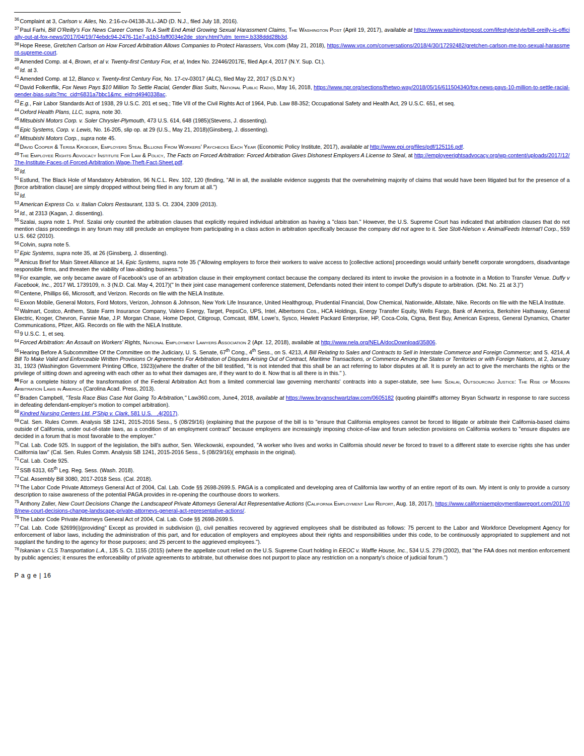36Complaint at 3, Carlson v. Ailes, No. 2:16-cv-04138-JLL-JAD (D. N.J., filed July 18, 2016).
37Paul Farhi, Bill O'Reilly's Fox News Career Comes To A Swift End Amid Growing Sexual Harassment Claims, The Washington Post (April 19, 2017), available at https://www.washingtonpost.com/lifestyle/style/bill-oreilly-is-officially-out-at-fox-news/2017/04/19/74ebdc94-2476-11e7-a1b3-faff0034e2de_story.html?utm_term=.b338ddd28b3d.
38Hope Reese, Gretchen Carlson on How Forced Arbitration Allows Companies to Protect Harassers, Vox.com (May 21, 2018), https://www.vox.com/conversations/2018/4/30/17292482/gretchen-carlson-me-too-sexual-harassment-supreme-court.
39Amended Comp. at 4, Brown, et al v. Twenty-first Century Fox, et al, Index No. 22446/2017E, filed Apr.4, 2017 (N.Y. Sup. Ct.).
40Id. at 3.
41Amended Comp. at 12, Blanco v. Twenty-first Century Fox, No. 17-cv-03017 (ALC), filed May 22, 2017 (S.D.N.Y.)
42David Folkenflik, Fox News Pays $10 Million To Settle Racial, Gender Bias Suits, National Public Radio, May 16, 2018, https://www.npr.org/sections/thetwo-way/2018/05/16/611504340/fox-news-pays-10-million-to-settle-racial-gender-bias-suits?mc_cid=6831a7bbc1&mc_eid=d4940338ac.
43E.g., Fair Labor Standards Act of 1938, 29 U.S.C. 201 et seq.; Title VII of the Civil Rights Act of 1964, Pub. Law 88-352; Occupational Safety and Health Act, 29 U.S.C. 651, et seq.
44Oxford Health Plans, LLC, supra, note 30.
45Mitsubishi Motors Corp. v. Soler Chrysler-Plymouth, 473 U.S. 614, 648 (1985)(Stevens, J. dissenting).
46Epic Systems, Corp. v. Lewis, No. 16-205, slip op. at 29 (U.S., May 21, 2018)(Ginsberg, J. dissenting).
47Mitsubishi Motors Corp., supra note 45.
48David Cooper & Terisa Kroeger, Employers Steal Billions From Workers' Paychecks Each Year (Economic Policy Institute, 2017), available at http://www.epi.org/files/pdf/125116.pdf.
49The Employee Rights Advocacy Institute For Law & Policy, The Facts on Forced Arbitration: Forced Arbitration Gives Dishonest Employers A License to Steal, at http://employeerightsadvocacy.org/wp-content/uploads/2017/12/The-Institute-Faces-of-Forced-Arbitration-Wage-Theft-Fact-Sheet.pdf.
50Id.
51Estlund, The Black Hole of Mandatory Arbitration, 96 N.C.L. Rev. 102, 120 (finding, "All in all, the available evidence suggests that the overwhelming majority of claims that would have been litigated but for the presence of a [force arbitration clause] are simply dropped without being filed in any forum at all.")
52Id.
53American Express Co. v. Italian Colors Restaurant, 133 S. Ct. 2304, 2309 (2013).
54Id., at 2313 (Kagan, J. dissenting).
55Szalai, supra note 1. Prof. Szalai only counted the arbitration clauses that explicitly required individual arbitration as having a "class ban." However, the U.S. Supreme Court has indicated that arbitration clauses that do not mention class proceedings in any forum may still preclude an employee from participating in a class action in arbitration specifically because the company did not agree to it. See Stolt-Nielson v. AnimalFeeds Internat'l Corp., 559 U.S. 662 (2010).
56Colvin, supra note 5.
57Epic Systems, supra note 35, at 26 (Ginsberg, J. dissenting).
58Amicus Brief for Main Street Alliance at 14, Epic Systems, supra note 35 ("Allowing employers to force their workers to waive access to [collective actions] proceedings would unfairly benefit corporate wrongdoers, disadvantage responsible firms, and threaten the viability of law-abiding business.")
59For example, we only became aware of Facebook's use of an arbitration clause in their employment contact because the company declared its intent to invoke the provision in a footnote in a Motion to Transfer Venue. Duffy v Facebook, Inc., 2017 WL 1739109, n. 3 (N.D. Cal. May 4, 2017)(" In their joint case management conference statement, Defendants noted their intent to compel Duffy's dispute to arbitration. (Dkt. No. 21 at 3.)")
60Centene, Phillips 66, Microsoft, and Verizon. Records on file with the NELA Institute.
61Exxon Mobile, General Motors, Ford Motors, Verizon, Johnson & Johnson, New York Life Insurance, United Healthgroup, Prudential Financial, Dow Chemical, Nationwide, Allstate, Nike. Records on file with the NELA Institute.
62Walmart, Costco, Anthem, State Farm Insurance Company, Valero Energy, Target, PepsiCo, UPS, Intel, Albertsons Cos., HCA Holdings, Energy Transfer Equity, Wells Fargo, Bank of America, Berkshire Hathaway, General Electric, Kroger, Chevron, Fannie Mae, J.P. Morgan Chase, Home Depot, Citigroup, Comcast, IBM, Lowe's, Sysco, Hewlett Packard Enterprise, HP, Coca-Cola, Cigna, Best Buy, American Express, General Dynamics, Charter Communications, Pfizer, AIG. Records on file with the NELA Institute.
639 U.S.C. 1, et seq.
64Forced Arbitration: An Assault on Workers' Rights, National Employment Lawyers Association 2 (Apr. 12, 2018), available at http://www.nela.org/NELA/docDownload/35806.
65Hearing Before A Subcommittee Of the Committee on the Judiciary, U. S. Senate, 67th Cong., 4th Sess., on S. 4213, A Bill Relating to Sales and Contracts to Sell in Interstate Commerce and Foreign Commerce; and S. 4214, A Bill To Make Valid and Enforceable Written Provisions Or Agreements For Arbitration of Disputes Arising Out of Contract, Maritime Transactions, or Commerce Among the States or Territories or with Foreign Nations, at 2, January 31, 1923 (Washington Government Printing Office, 1923)(where the drafter of the bill testified, "It is not intended that this shall be an act referring to labor disputes at all. It is purely an act to give the merchants the rights or the privilege of sitting down and agreeing with each other as to what their damages are, if they want to do it. Now that is all there is in this." ).
66For a complete history of the transformation of the Federal Arbitration Act from a limited commercial law governing merchants' contracts into a super-statute, see Imre Szalai, Outsourcing Justice: The Rise of Modern Arbitration Laws in America (Carolina Acad. Press, 2013).
67Braden Campbell, "Tesla Race Bias Case Not Going To Arbitration," Law360.com, June4, 2018, available at https://www.bryanschwartzlaw.com/0605182 (quoting plaintiff's attorney Bryan Schwartz in response to rare success in defeating defendant-employer's motion to compel arbitration).
68Kindred Nursing Centers Ltd. P'Ship v. Clark, 581 U.S. _,4(2017).
69Cal. Sen. Rules Comm. Analysis SB 1241, 2015-2016 Sess., 5 (08/29/16) (explaining that the purpose of the bill is to "ensure that California employees cannot be forced to litigate or arbitrate their California-based claims outside of California, under out-of-state laws, as a condition of an employment contract" because employers are increasingly imposing choice-of-law and forum selection provisions on California workers to "ensure disputes are decided in a forum that is most favorable to the employer."
70Cal. Lab. Code 925. In support of the legislation, the bill's author, Sen. Wieckowski, expounded, "A worker who lives and works in California should never be forced to travel to a different state to exercise rights she has under California law" (Cal. Sen. Rules Comm. Analysis SB 1241, 2015-2016 Sess., 5 (08/29/16)( emphasis in the original).
71Cal. Lab. Code 925.
72SSB 6313, 65th Leg. Reg. Sess. (Wash. 2018).
73Cal. Assembly Bill 3080, 2017-2018 Sess. (Cal. 2018).
74The Labor Code Private Attorneys General Act of 2004, Cal. Lab. Code §§ 2698-2699.5. PAGA is a complicated and developing area of California law worthy of an entire report of its own. My intent is only to provide a cursory description to raise awareness of the potential PAGA provides in re-opening the courthouse doors to workers.
75Anthony Zaller, New Court Decisions Change the Landscapeof Private Attorneys General Act Representative Actions (California Employment Law Report, Aug. 18, 2017), https://www.californiaemploymentlawreport.com/2017/08/new-court-decisions-change-landscape-private-attorneys-general-act-representative-actions/.
76The Labor Code Private Attorneys General Act of 2004, Cal. Lab. Code §§ 2698-2699.5.
77Cal. Lab. Code §2699(i)(providing" Except as provided in subdivision (j), civil penalties recovered by aggrieved employees shall be distributed as follows: 75 percent to the Labor and Workforce Development Agency for enforcement of labor laws, including the administration of this part, and for education of employers and employees about their rights and responsibilities under this code, to be continuously appropriated to supplement and not supplant the funding to the agency for those purposes; and 25 percent to the aggrieved employees.").
78Iskanian v. CLS Transportation L.A., 135 S. Ct. 1155 (2015) (where the appellate court relied on the U.S. Supreme Court holding in EEOC v. Waffle House, Inc., 534 U.S. 279 (2002), that "the FAA does not mention enforcement by public agencies; it ensures the enforceability of private agreements to arbitrate, but otherwise does not purport to place any restriction on a nonparty's choice of judicial forum.")
P a g e | 16